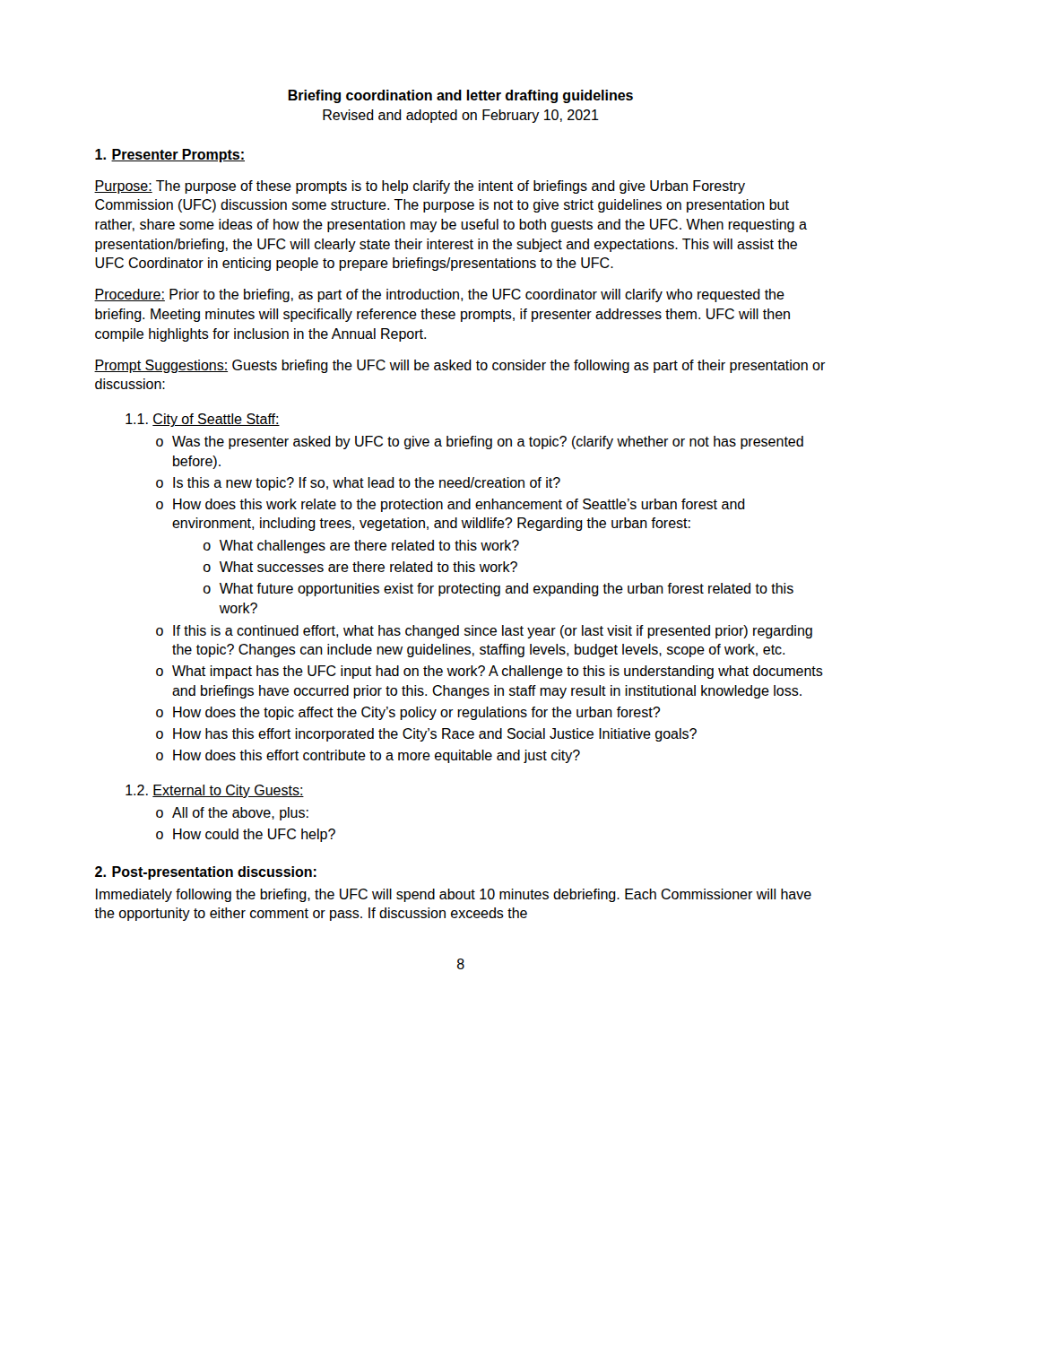Briefing coordination and letter drafting guidelines
Revised and adopted on February 10, 2021
1.
Presenter Prompts:
Purpose: The purpose of these prompts is to help clarify the intent of briefings and give Urban Forestry Commission (UFC) discussion some structure. The purpose is not to give strict guidelines on presentation but rather, share some ideas of how the presentation may be useful to both guests and the UFC. When requesting a presentation/briefing, the UFC will clearly state their interest in the subject and expectations. This will assist the UFC Coordinator in enticing people to prepare briefings/presentations to the UFC.
Procedure: Prior to the briefing, as part of the introduction, the UFC coordinator will clarify who requested the briefing. Meeting minutes will specifically reference these prompts, if presenter addresses them. UFC will then compile highlights for inclusion in the Annual Report.
Prompt Suggestions: Guests briefing the UFC will be asked to consider the following as part of their presentation or discussion:
1.1. City of Seattle Staff:
Was the presenter asked by UFC to give a briefing on a topic? (clarify whether or not has presented before).
Is this a new topic? If so, what lead to the need/creation of it?
How does this work relate to the protection and enhancement of Seattle’s urban forest and environment, including trees, vegetation, and wildlife? Regarding the urban forest:
What challenges are there related to this work?
What successes are there related to this work?
What future opportunities exist for protecting and expanding the urban forest related to this work?
If this is a continued effort, what has changed since last year (or last visit if presented prior) regarding the topic? Changes can include new guidelines, staffing levels, budget levels, scope of work, etc.
What impact has the UFC input had on the work? A challenge to this is understanding what documents and briefings have occurred prior to this. Changes in staff may result in institutional knowledge loss.
How does the topic affect the City’s policy or regulations for the urban forest?
How has this effort incorporated the City’s Race and Social Justice Initiative goals?
How does this effort contribute to a more equitable and just city?
1.2. External to City Guests:
All of the above, plus:
How could the UFC help?
2.
Post-presentation discussion:
Immediately following the briefing, the UFC will spend about 10 minutes debriefing. Each Commissioner will have the opportunity to either comment or pass. If discussion exceeds the
8